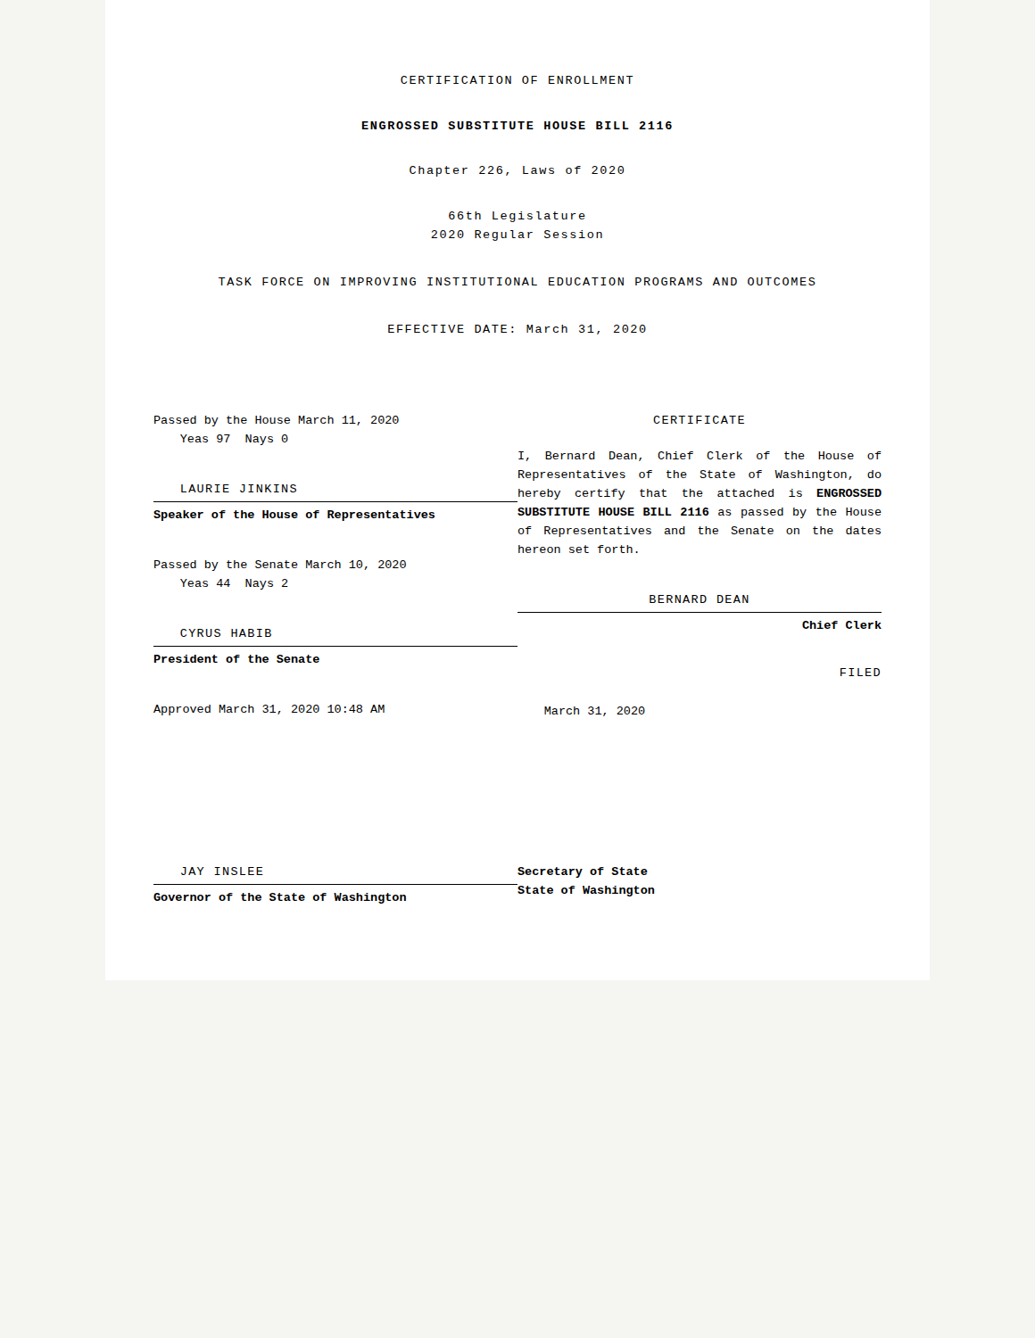CERTIFICATION OF ENROLLMENT
ENGROSSED SUBSTITUTE HOUSE BILL 2116
Chapter 226, Laws of 2020
66th Legislature
2020 Regular Session
TASK FORCE ON IMPROVING INSTITUTIONAL EDUCATION PROGRAMS AND OUTCOMES
EFFECTIVE DATE: March 31, 2020
| Passed by the House March 11, 2020 Yeas 97 Nays 0 LAURIE JINKINS Speaker of the House of Representatives Passed by the Senate March 10, 2020 Yeas 44 Nays 2 CYRUS HABIB President of the Senate Approved March 31, 2020 10:48 AM | CERTIFICATE I, Bernard Dean, Chief Clerk of the House of Representatives of the State of Washington, do hereby certify that the attached is ENGROSSED SUBSTITUTE HOUSE BILL 2116 as passed by the House of Representatives and the Senate on the dates hereon set forth. BERNARD DEAN Chief Clerk FILED March 31, 2020 |
| JAY INSLEE Governor of the State of Washington | Secretary of State State of Washington |